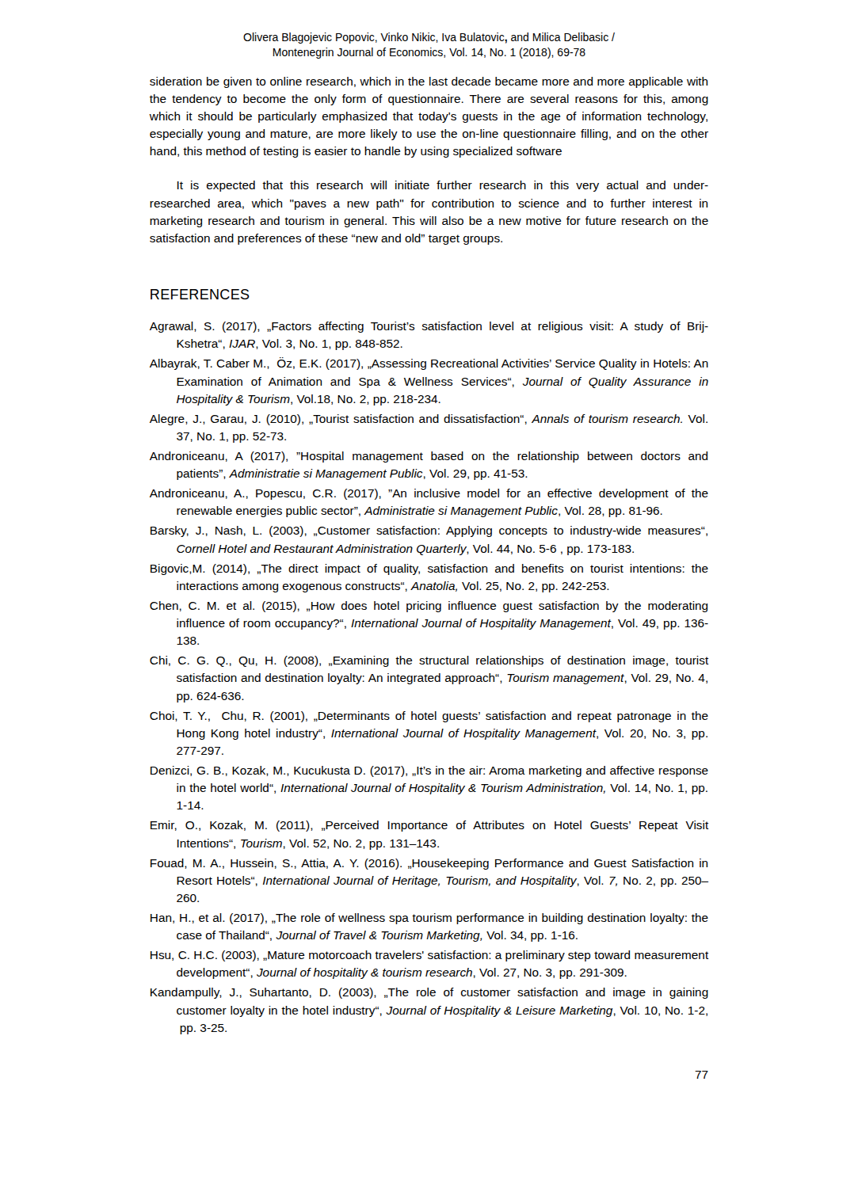Olivera Blagojevic Popovic, Vinko Nikic, Iva Bulatovic, and Milica Delibasic /
Montenegrin Journal of Economics, Vol. 14, No. 1 (2018), 69-78
sideration be given to online research, which in the last decade became more and more applicable with the tendency to become the only form of questionnaire. There are several reasons for this, among which it should be particularly emphasized that today's guests in the age of information technology, especially young and mature, are more likely to use the on-line questionnaire filling, and on the other hand, this method of testing is easier to handle by using specialized software
It is expected that this research will initiate further research in this very actual and under-researched area, which "paves a new path" for contribution to science and to further interest in marketing research and tourism in general. This will also be a new motive for future research on the satisfaction and preferences of these “new and old” target groups.
REFERENCES
Agrawal, S. (2017), „Factors affecting Tourist’s satisfaction level at religious visit: A study of Brij-Kshetra“, IJAR, Vol. 3, No. 1, pp. 848-852.
Albayrak, T. Caber M., Öz, E.K. (2017), „Assessing Recreational Activities’ Service Quality in Hotels: An Examination of Animation and Spa & Wellness Services“, Journal of Quality Assurance in Hospitality & Tourism, Vol.18, No. 2, pp. 218-234.
Alegre, J., Garau, J. (2010), „Tourist satisfaction and dissatisfaction“, Annals of tourism research. Vol. 37, No. 1, pp. 52-73.
Androniceanu, A (2017), ”Hospital management based on the relationship between doctors and patients”, Administratie si Management Public, Vol. 29, pp. 41-53.
Androniceanu, A., Popescu, C.R. (2017), ”An inclusive model for an effective development of the renewable energies public sector”, Administratie si Management Public, Vol. 28, pp. 81-96.
Barsky, J., Nash, L. (2003), „Customer satisfaction: Applying concepts to industry-wide measures“, Cornell Hotel and Restaurant Administration Quarterly, Vol. 44, No. 5-6 , pp. 173-183.
Bigovic,M. (2014), „The direct impact of quality, satisfaction and benefits on tourist intentions: the interactions among exogenous constructs“, Anatolia, Vol. 25, No. 2, pp. 242-253.
Chen, C. M. et al. (2015), „How does hotel pricing influence guest satisfaction by the moderating influence of room occupancy?“, International Journal of Hospitality Management, Vol. 49, pp. 136-138.
Chi, C. G. Q., Qu, H. (2008), „Examining the structural relationships of destination image, tourist satisfaction and destination loyalty: An integrated approach“, Tourism management, Vol. 29, No. 4, pp. 624-636.
Choi, T. Y., Chu, R. (2001), „Determinants of hotel guests’ satisfaction and repeat patronage in the Hong Kong hotel industry“, International Journal of Hospitality Management, Vol. 20, No. 3, pp. 277-297.
Denizci, G. B., Kozak, M., Kucukusta D. (2017), „It’s in the air: Aroma marketing and affective response in the hotel world“, International Journal of Hospitality & Tourism Administration, Vol. 14, No. 1, pp. 1-14.
Emir, O., Kozak, M. (2011), „Perceived Importance of Attributes on Hotel Guests’ Repeat Visit Intentions“, Tourism, Vol. 52, No. 2, pp. 131–143.
Fouad, M. A., Hussein, S., Attia, A. Y. (2016). „Housekeeping Performance and Guest Satisfaction in Resort Hotels“, International Journal of Heritage, Tourism, and Hospitality, Vol. 7, No. 2, pp. 250–260.
Han, H., et al. (2017), „The role of wellness spa tourism performance in building destination loyalty: the case of Thailand“, Journal of Travel & Tourism Marketing, Vol. 34, pp. 1-16.
Hsu, C. H.C. (2003), „Mature motorcoach travelers' satisfaction: a preliminary step toward measurement development“, Journal of hospitality & tourism research, Vol. 27, No. 3, pp. 291-309.
Kandampully, J., Suhartanto, D. (2003), „The role of customer satisfaction and image in gaining customer loyalty in the hotel industry“, Journal of Hospitality & Leisure Marketing, Vol. 10, No. 1-2, pp. 3-25.
77